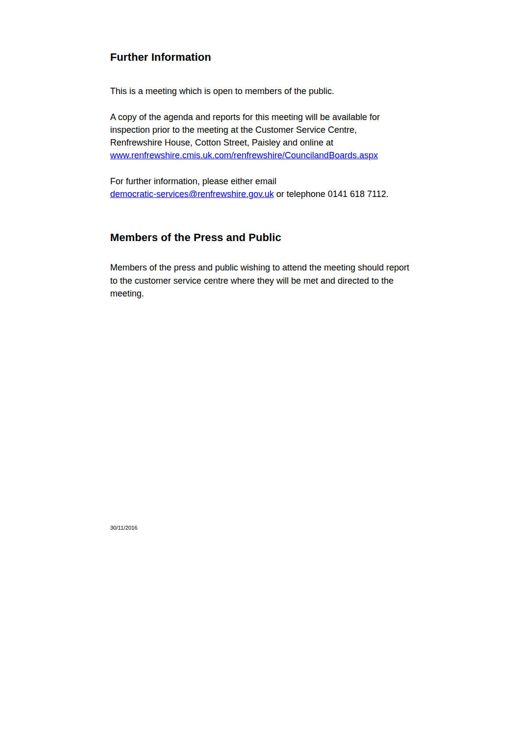Further Information
This is a meeting which is open to members of the public.
A copy of the agenda and reports for this meeting will be available for inspection prior to the meeting at the Customer Service Centre, Renfrewshire House, Cotton Street, Paisley and online at www.renfrewshire.cmis.uk.com/renfrewshire/CouncilandBoards.aspx
For further information, please either email
democratic-services@renfrewshire.gov.uk or telephone 0141 618 7112.
Members of the Press and Public
Members of the press and public wishing to attend the meeting should report to the customer service centre where they will be met and directed to the meeting.
30/11/2016